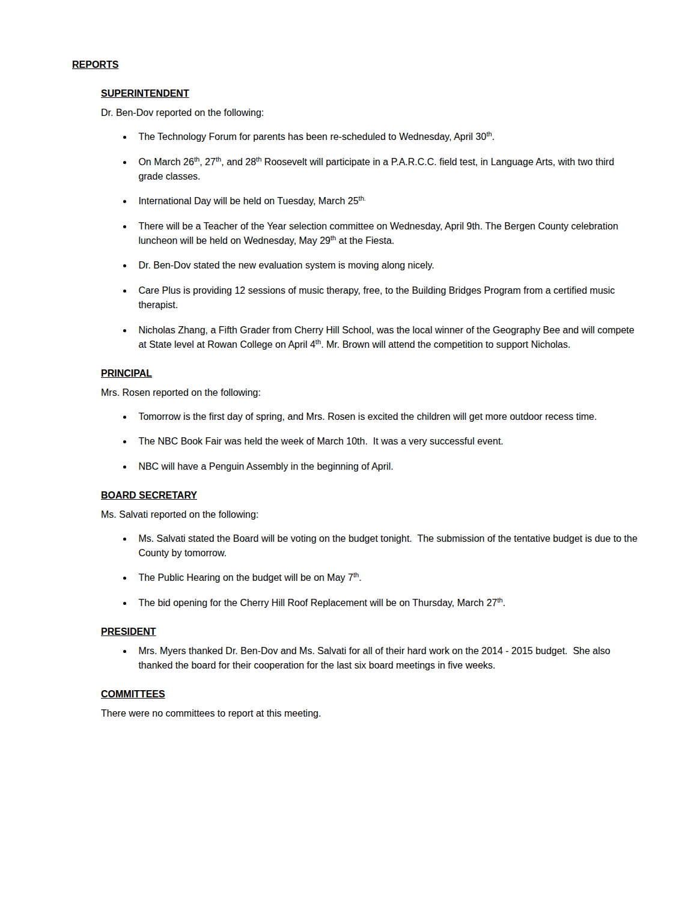REPORTS
SUPERINTENDENT
Dr. Ben-Dov reported on the following:
The Technology Forum for parents has been re-scheduled to Wednesday, April 30th.
On March 26th, 27th, and 28th Roosevelt will participate in a P.A.R.C.C. field test, in Language Arts, with two third grade classes.
International Day will be held on Tuesday, March 25th.
There will be a Teacher of the Year selection committee on Wednesday, April 9th. The Bergen County celebration luncheon will be held on Wednesday, May 29th at the Fiesta.
Dr. Ben-Dov stated the new evaluation system is moving along nicely.
Care Plus is providing 12 sessions of music therapy, free, to the Building Bridges Program from a certified music therapist.
Nicholas Zhang, a Fifth Grader from Cherry Hill School, was the local winner of the Geography Bee and will compete at State level at Rowan College on April 4th. Mr. Brown will attend the competition to support Nicholas.
PRINCIPAL
Mrs. Rosen reported on the following:
Tomorrow is the first day of spring, and Mrs. Rosen is excited the children will get more outdoor recess time.
The NBC Book Fair was held the week of March 10th. It was a very successful event.
NBC will have a Penguin Assembly in the beginning of April.
BOARD SECRETARY
Ms. Salvati reported on the following:
Ms. Salvati stated the Board will be voting on the budget tonight. The submission of the tentative budget is due to the County by tomorrow.
The Public Hearing on the budget will be on May 7th.
The bid opening for the Cherry Hill Roof Replacement will be on Thursday, March 27th.
PRESIDENT
Mrs. Myers thanked Dr. Ben-Dov and Ms. Salvati for all of their hard work on the 2014 - 2015 budget. She also thanked the board for their cooperation for the last six board meetings in five weeks.
COMMITTEES
There were no committees to report at this meeting.